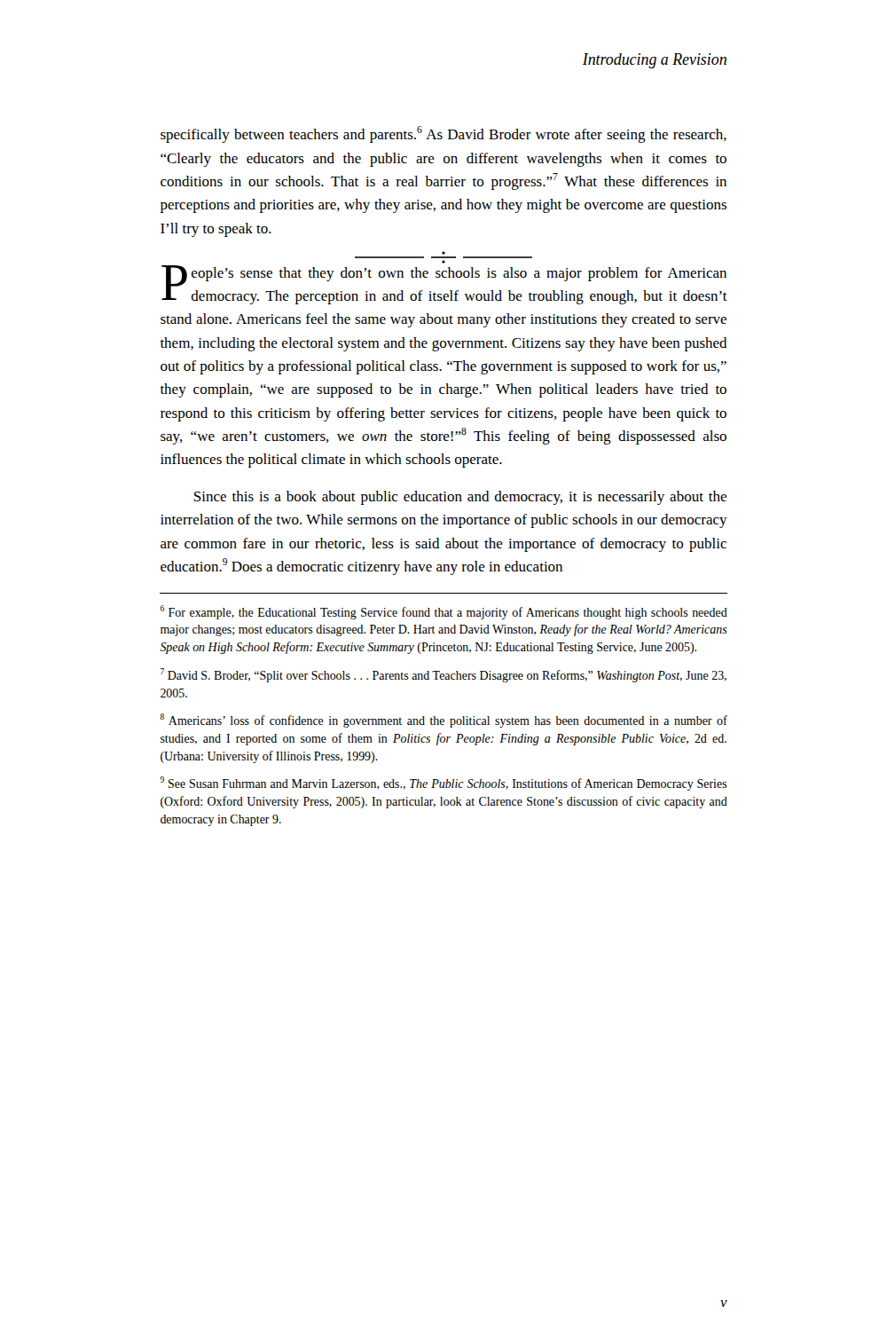Introducing a Revision
specifically between teachers and parents.6 As David Broder wrote after seeing the research, “Clearly the educators and the public are on different wavelengths when it comes to conditions in our schools. That is a real barrier to progress.”7 What these differences in perceptions and priorities are, why they arise, and how they might be overcome are questions I’ll try to speak to.
People’s sense that they don’t own the schools is also a major problem for American democracy. The perception in and of itself would be troubling enough, but it doesn’t stand alone. Americans feel the same way about many other institutions they created to serve them, including the electoral system and the government. Citizens say they have been pushed out of politics by a professional political class. “The government is supposed to work for us,” they complain, “we are supposed to be in charge.” When political leaders have tried to respond to this criticism by offering better services for citizens, people have been quick to say, “we aren’t customers, we own the store!”8 This feeling of being dispossessed also influences the political climate in which schools operate.
Since this is a book about public education and democracy, it is necessarily about the interrelation of the two. While sermons on the importance of public schools in our democracy are common fare in our rhetoric, less is said about the importance of democracy to public education.9 Does a democratic citizenry have any role in education
6 For example, the Educational Testing Service found that a majority of Americans thought high schools needed major changes; most educators disagreed. Peter D. Hart and David Winston, Ready for the Real World? Americans Speak on High School Reform: Executive Summary (Princeton, NJ: Educational Testing Service, June 2005).
7 David S. Broder, “Split over Schools . . . Parents and Teachers Disagree on Reforms,” Washington Post, June 23, 2005.
8 Americans’ loss of confidence in government and the political system has been documented in a number of studies, and I reported on some of them in Politics for People: Finding a Responsible Public Voice, 2d ed. (Urbana: University of Illinois Press, 1999).
9 See Susan Fuhrman and Marvin Lazerson, eds., The Public Schools, Institutions of American Democracy Series (Oxford: Oxford University Press, 2005). In particular, look at Clarence Stone’s discussion of civic capacity and democracy in Chapter 9.
v